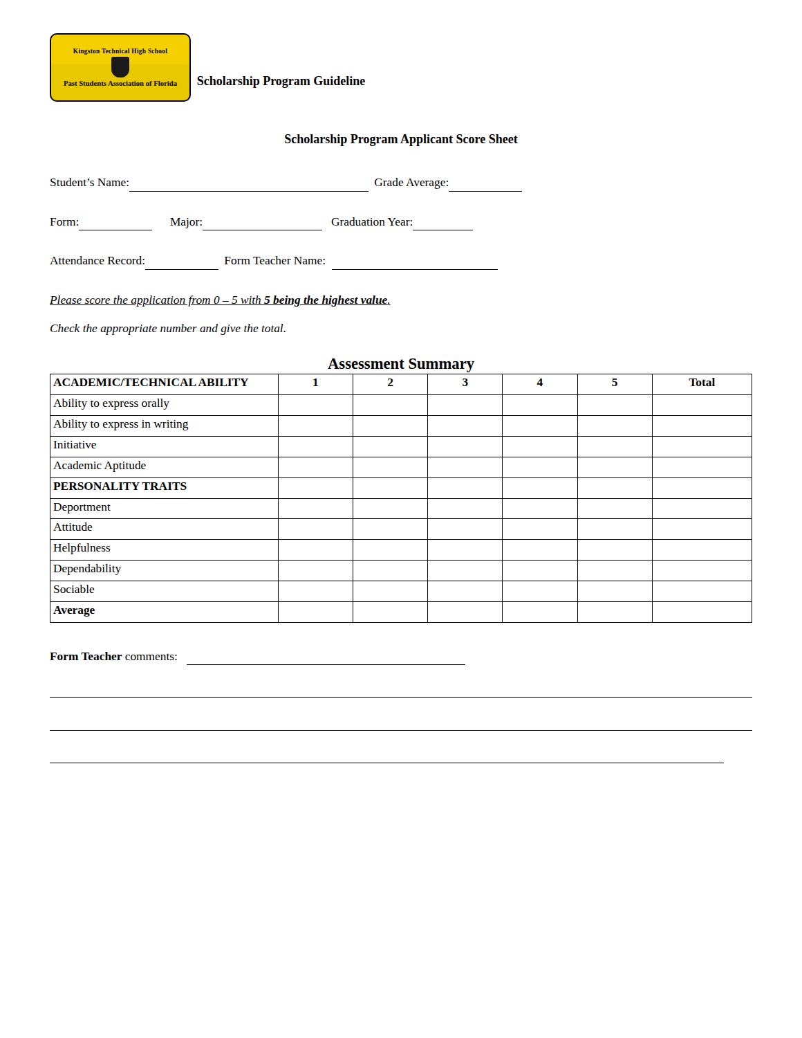Kingston Technical High School
Past Students Association of Florida
Scholarship Program Guideline
Scholarship Program Applicant Score Sheet
Student’s Name: Grade Average:
Form: Major: Graduation Year:
Attendance Record: Form Teacher Name:
Please score the application from 0 – 5 with 5 being the highest value.
Check the appropriate number and give the total.
Assessment Summary
| ACADEMIC/TECHNICAL ABILITY | 1 | 2 | 3 | 4 | 5 | Total |
| Ability to express orally | | | | | | |
| Ability to express in writing | | | | | | |
| Initiative | | | | | | |
| Academic Aptitude | | | | | | |
| PERSONALITY TRAITS | | | | | | |
| Deportment | | | | | | |
| Attitude | | | | | | |
| Helpfulness | | | | | | |
| Dependability | | | | | | |
| Sociable | | | | | | |
| Average | | | | | | |
Form Teacher comments: